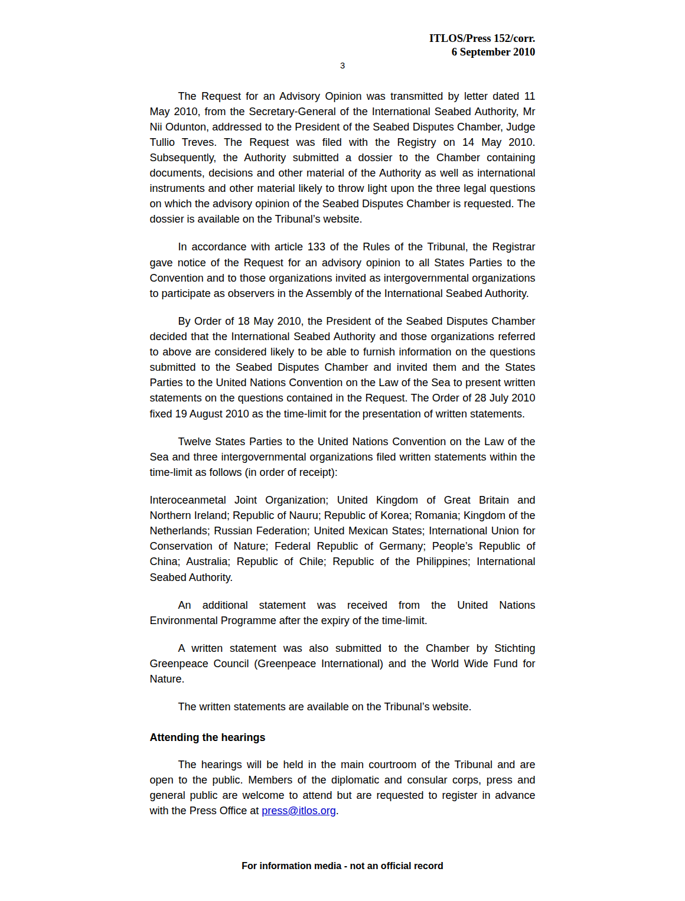ITLOS/Press 152/corr.
6 September 2010
3
The Request for an Advisory Opinion was transmitted by letter dated 11 May 2010, from the Secretary-General of the International Seabed Authority, Mr Nii Odunton, addressed to the President of the Seabed Disputes Chamber, Judge Tullio Treves. The Request was filed with the Registry on 14 May 2010. Subsequently, the Authority submitted a dossier to the Chamber containing documents, decisions and other material of the Authority as well as international instruments and other material likely to throw light upon the three legal questions on which the advisory opinion of the Seabed Disputes Chamber is requested. The dossier is available on the Tribunal’s website.
In accordance with article 133 of the Rules of the Tribunal, the Registrar gave notice of the Request for an advisory opinion to all States Parties to the Convention and to those organizations invited as intergovernmental organizations to participate as observers in the Assembly of the International Seabed Authority.
By Order of 18 May 2010, the President of the Seabed Disputes Chamber decided that the International Seabed Authority and those organizations referred to above are considered likely to be able to furnish information on the questions submitted to the Seabed Disputes Chamber and invited them and the States Parties to the United Nations Convention on the Law of the Sea to present written statements on the questions contained in the Request. The Order of 28 July 2010 fixed 19 August 2010 as the time-limit for the presentation of written statements.
Twelve States Parties to the United Nations Convention on the Law of the Sea and three intergovernmental organizations filed written statements within the time-limit as follows (in order of receipt):
Interoceanmetal Joint Organization; United Kingdom of Great Britain and Northern Ireland; Republic of Nauru; Republic of Korea; Romania; Kingdom of the Netherlands; Russian Federation; United Mexican States; International Union for Conservation of Nature; Federal Republic of Germany; People’s Republic of China; Australia; Republic of Chile; Republic of the Philippines; International Seabed Authority.
An additional statement was received from the United Nations Environmental Programme after the expiry of the time-limit.
A written statement was also submitted to the Chamber by Stichting Greenpeace Council (Greenpeace International) and the World Wide Fund for Nature.
The written statements are available on the Tribunal’s website.
Attending the hearings
The hearings will be held in the main courtroom of the Tribunal and are open to the public. Members of the diplomatic and consular corps, press and general public are welcome to attend but are requested to register in advance with the Press Office at press@itlos.org.
For information media - not an official record